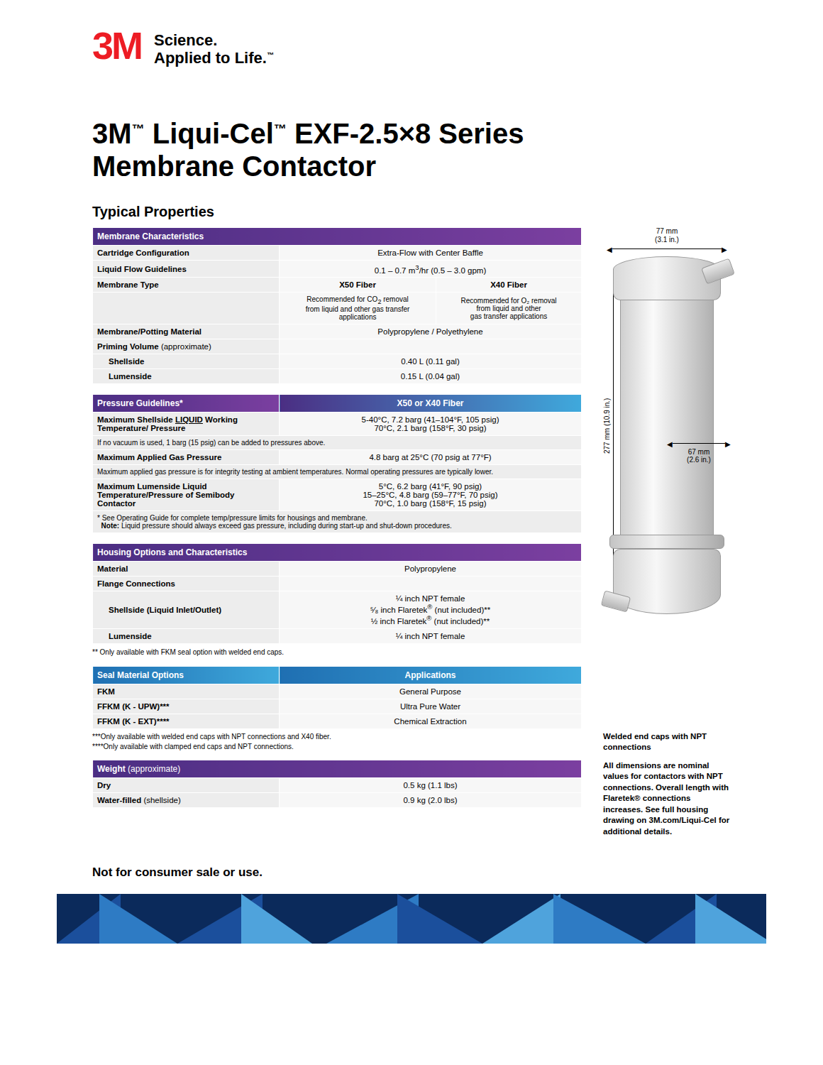3M
Science.
Applied to Life.™
3M™ Liqui-Cel™ EXF-2.5×8 Series
Membrane Contactor
Typical Properties
| Membrane Characteristics |
| --- |
| Cartridge Configuration | Extra-Flow with Center Baffle |
| Liquid Flow Guidelines | 0.1 – 0.7 m 3 /hr (0.5 – 3.0 gpm) |
| Membrane Type | X50 Fiber | X40 Fiber |
| | Recommended for CO 2 removal from liquid and other gas transfer applications | Recommended for O₂ removal from liquid and other gas transfer applications |
| Membrane/Potting Material | Polypropylene / Polyethylene |
| Priming Volume (approximate) | |
| Shellside | 0.40 L (0.11 gal) |
| Lumenside | 0.15 L (0.04 gal) |
| Pressure Guidelines* | X50 or X40 Fiber |
| --- | --- |
| Maximum Shellside LIQUID Working Temperature/ Pressure | 5-40°C, 7.2 barg (41–104°F, 105 psig) 70°C, 2.1 barg (158°F, 30 psig) |
| If no vacuum is used, 1 barg (15 psig) can be added to pressures above. |
| Maximum Applied Gas Pressure | 4.8 barg at 25°C (70 psig at 77°F) |
| Maximum applied gas pressure is for integrity testing at ambient temperatures. Normal operating pressures are typically lower. |
| Maximum Lumenside Liquid Temperature/Pressure of Semibody Contactor | 5°C, 6.2 barg (41°F, 90 psig) 15–25°C, 4.8 barg (59–77°F, 70 psig) 70°C, 1.0 barg (158°F, 15 psig) |
| * See Operating Guide for complete temp/pressure limits for housings and membrane. Note: Liquid pressure should always exceed gas pressure, including during start-up and shut-down procedures. |
| Housing Options and Characteristics |
| --- |
| Material | Polypropylene |
| Flange Connections | |
| Shellside (Liquid Inlet/Outlet) | ¼ inch NPT female ⁵⁄₈ inch Flaretek ® (nut included)** ½ inch Flaretek ® (nut included)** |
| Lumenside | ¼ inch NPT female |
** Only available with FKM seal option with welded end caps.
| Seal Material Options | Applications |
| --- | --- |
| FKM | General Purpose |
| FFKM (K - UPW)*** | Ultra Pure Water |
| FFKM (K - EXT)**** | Chemical Extraction |
***Only available with welded end caps with NPT connections and X40 fiber.
****Only available with clamped end caps and NPT connections.
| Weight (approximate) |
| --- |
| Dry | 0.5 kg (1.1 lbs) |
| Water-filled (shellside) | 0.9 kg (2.0 lbs) |
77 mm
(3.1 in.)
◀ ▶
277 mm (10.9 in.)
254 mm (10.0 in.)
◀ ▶
67 mm
(2.6 in.)
Welded end caps with NPT connections
All dimensions are nominal values for contactors with NPT connections. Overall length with Flaretek® connections increases. See full housing drawing on 3M.com/Liqui-Cel for additional details.
Not for consumer sale or use.